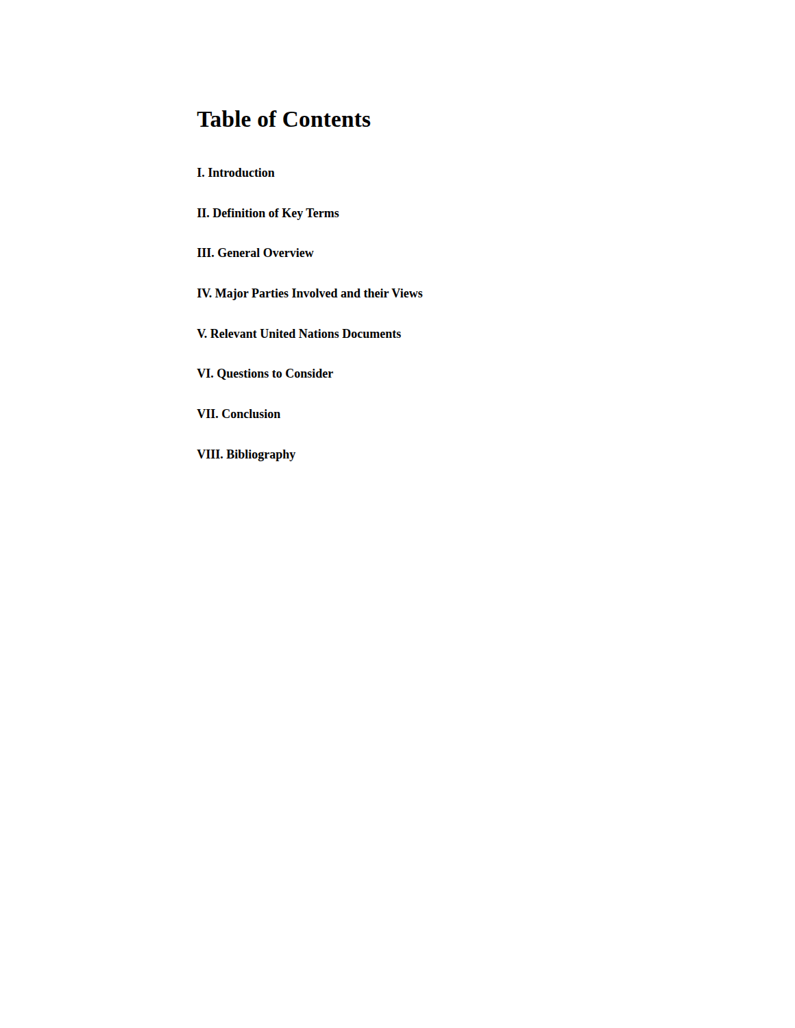Table of Contents
I. Introduction
II. Definition of Key Terms
III. General Overview
IV. Major Parties Involved and their Views
V. Relevant United Nations Documents
VI. Questions to Consider
VII. Conclusion
VIII. Bibliography